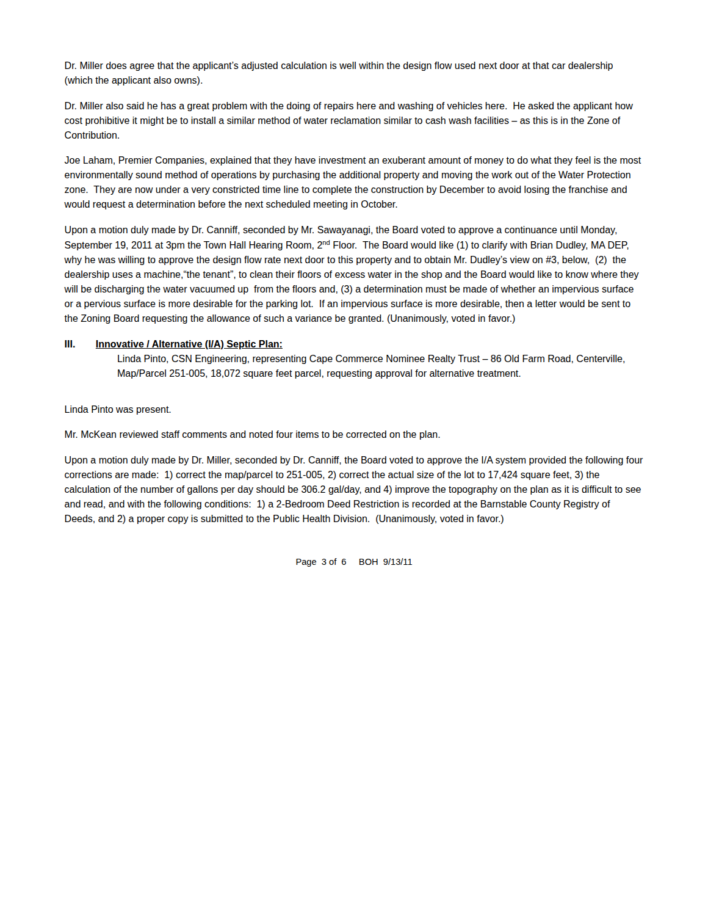Dr. Miller does agree that the applicant’s adjusted calculation is well within the design flow used next door at that car dealership (which the applicant also owns).
Dr. Miller also said he has a great problem with the doing of repairs here and washing of vehicles here. He asked the applicant how cost prohibitive it might be to install a similar method of water reclamation similar to cash wash facilities – as this is in the Zone of Contribution.
Joe Laham, Premier Companies, explained that they have investment an exuberant amount of money to do what they feel is the most environmentally sound method of operations by purchasing the additional property and moving the work out of the Water Protection zone. They are now under a very constricted time line to complete the construction by December to avoid losing the franchise and would request a determination before the next scheduled meeting in October.
Upon a motion duly made by Dr. Canniff, seconded by Mr. Sawayanagi, the Board voted to approve a continuance until Monday, September 19, 2011 at 3pm the Town Hall Hearing Room, 2nd Floor. The Board would like (1) to clarify with Brian Dudley, MA DEP, why he was willing to approve the design flow rate next door to this property and to obtain Mr. Dudley’s view on #3, below, (2) the dealership uses a machine,“the tenant”, to clean their floors of excess water in the shop and the Board would like to know where they will be discharging the water vacuumed up from the floors and, (3) a determination must be made of whether an impervious surface or a pervious surface is more desirable for the parking lot. If an impervious surface is more desirable, then a letter would be sent to the Zoning Board requesting the allowance of such a variance be granted. (Unanimously, voted in favor.)
III.
Innovative / Alternative (I/A) Septic Plan:
Linda Pinto, CSN Engineering, representing Cape Commerce Nominee Realty Trust – 86 Old Farm Road, Centerville, Map/Parcel 251-005, 18,072 square feet parcel, requesting approval for alternative treatment.
Linda Pinto was present.
Mr. McKean reviewed staff comments and noted four items to be corrected on the plan.
Upon a motion duly made by Dr. Miller, seconded by Dr. Canniff, the Board voted to approve the I/A system provided the following four corrections are made: 1) correct the map/parcel to 251-005, 2) correct the actual size of the lot to 17,424 square feet, 3) the calculation of the number of gallons per day should be 306.2 gal/day, and 4) improve the topography on the plan as it is difficult to see and read, and with the following conditions: 1) a 2-Bedroom Deed Restriction is recorded at the Barnstable County Registry of Deeds, and 2) a proper copy is submitted to the Public Health Division. (Unanimously, voted in favor.)
Page 3 of 6 BOH 9/13/11